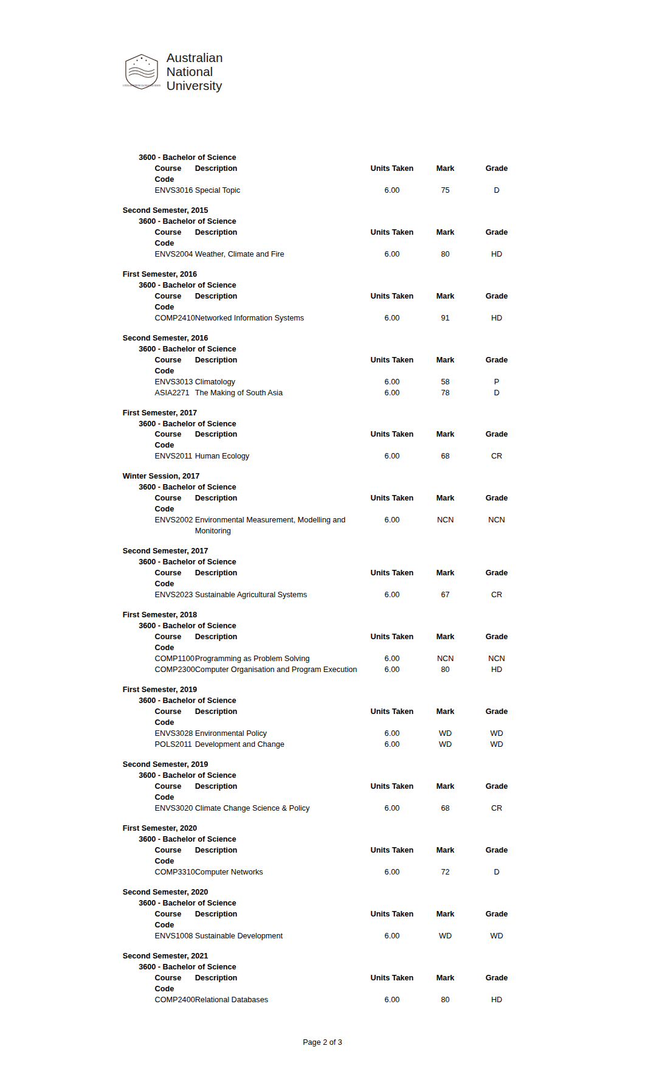NATURAM PRIMUM COGNOSCERE RERUM
Australian
National
University
| 3600 - Bachelor of Science | | | |
| Course Code | Description | Units Taken | Mark | Grade |
| ENVS3016 | Special Topic | 6.00 | 75 | D |
| Second Semester, 2015 |
| 3600 - Bachelor of Science | | | |
| Course Code | Description | Units Taken | Mark | Grade |
| ENVS2004 | Weather, Climate and Fire | 6.00 | 80 | HD |
| First Semester, 2016 |
| 3600 - Bachelor of Science | | | |
| Course Code | Description | Units Taken | Mark | Grade |
| COMP2410 | Networked Information Systems | 6.00 | 91 | HD |
| Second Semester, 2016 |
| 3600 - Bachelor of Science | | | |
| Course Code | Description | Units Taken | Mark | Grade |
| ENVS3013 | Climatology | 6.00 | 58 | P |
| ASIA2271 | The Making of South Asia | 6.00 | 78 | D |
| First Semester, 2017 |
| 3600 - Bachelor of Science | | | |
| Course Code | Description | Units Taken | Mark | Grade |
| ENVS2011 | Human Ecology | 6.00 | 68 | CR |
| Winter Session, 2017 |
| 3600 - Bachelor of Science | | | |
| Course Code | Description | Units Taken | Mark | Grade |
| ENVS2002 | Environmental Measurement, Modelling and Monitoring | 6.00 | NCN | NCN |
| Second Semester, 2017 |
| 3600 - Bachelor of Science | | | |
| Course Code | Description | Units Taken | Mark | Grade |
| ENVS2023 | Sustainable Agricultural Systems | 6.00 | 67 | CR |
| First Semester, 2018 |
| 3600 - Bachelor of Science | | | |
| Course Code | Description | Units Taken | Mark | Grade |
| COMP1100 | Programming as Problem Solving | 6.00 | NCN | NCN |
| COMP2300 | Computer Organisation and Program Execution | 6.00 | 80 | HD |
| First Semester, 2019 |
| 3600 - Bachelor of Science | | | |
| Course Code | Description | Units Taken | Mark | Grade |
| ENVS3028 | Environmental Policy | 6.00 | WD | WD |
| POLS2011 | Development and Change | 6.00 | WD | WD |
| Second Semester, 2019 |
| 3600 - Bachelor of Science | | | |
| Course Code | Description | Units Taken | Mark | Grade |
| ENVS3020 | Climate Change Science & Policy | 6.00 | 68 | CR |
| First Semester, 2020 |
| 3600 - Bachelor of Science | | | |
| Course Code | Description | Units Taken | Mark | Grade |
| COMP3310 | Computer Networks | 6.00 | 72 | D |
| Second Semester, 2020 |
| 3600 - Bachelor of Science | | | |
| Course Code | Description | Units Taken | Mark | Grade |
| ENVS1008 | Sustainable Development | 6.00 | WD | WD |
| Second Semester, 2021 |
| 3600 - Bachelor of Science | | | |
| Course Code | Description | Units Taken | Mark | Grade |
| COMP2400 | Relational Databases | 6.00 | 80 | HD |
Page 2 of 3